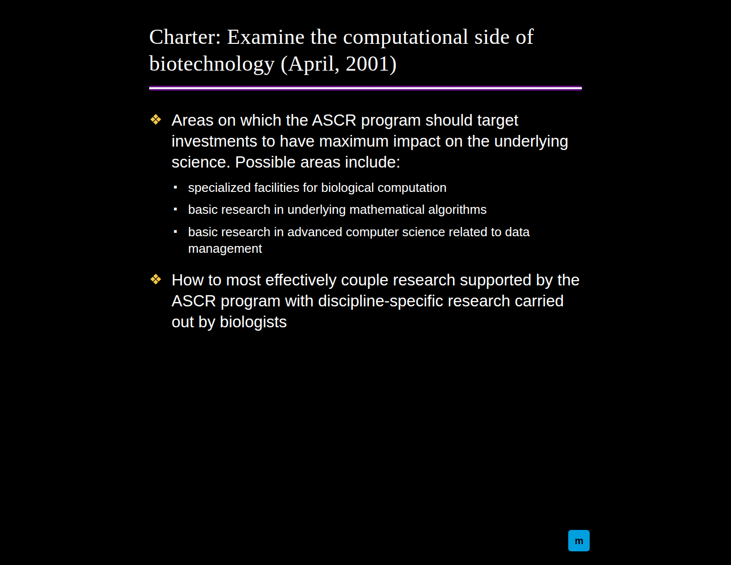Charter: Examine the computational side of biotechnology (April, 2001)
Areas on which the ASCR program should target investments to have maximum impact on the underlying science. Possible areas include:
specialized facilities for biological computation
basic research in underlying mathematical algorithms
basic research in advanced computer science related to data management
How to most effectively couple research supported by the ASCR program with discipline-specific research carried out by biologists
m